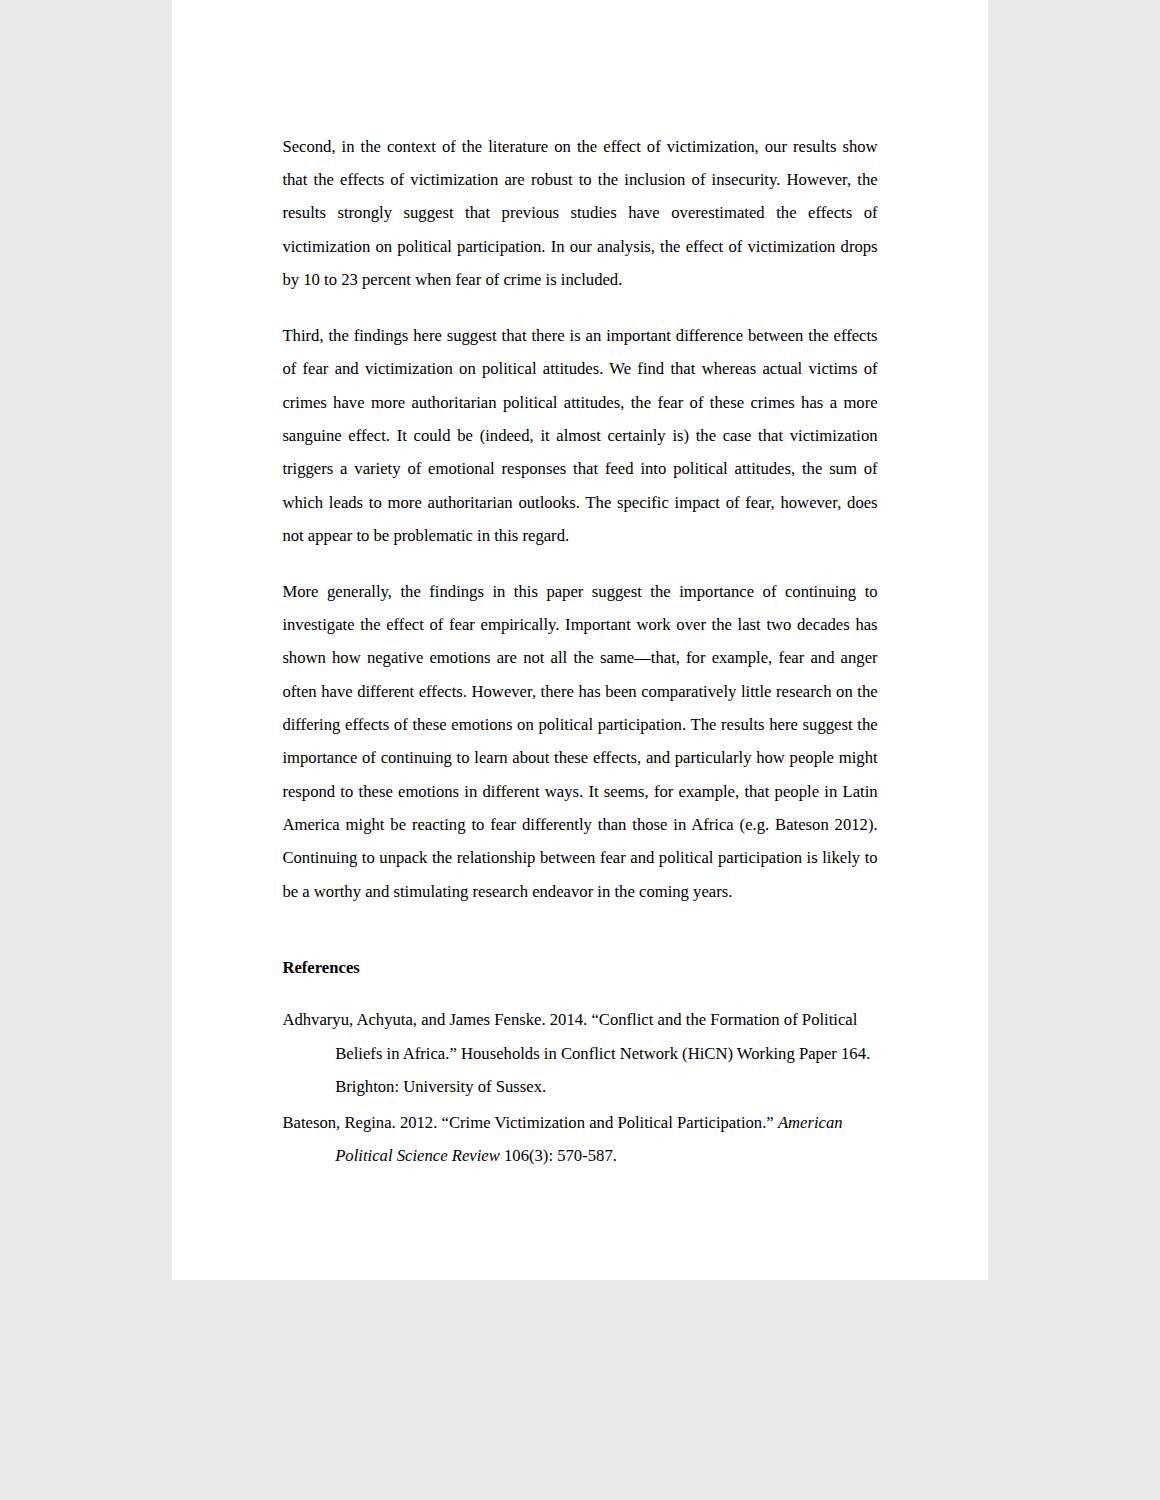Second, in the context of the literature on the effect of victimization, our results show that the effects of victimization are robust to the inclusion of insecurity. However, the results strongly suggest that previous studies have overestimated the effects of victimization on political participation. In our analysis, the effect of victimization drops by 10 to 23 percent when fear of crime is included.
Third, the findings here suggest that there is an important difference between the effects of fear and victimization on political attitudes. We find that whereas actual victims of crimes have more authoritarian political attitudes, the fear of these crimes has a more sanguine effect. It could be (indeed, it almost certainly is) the case that victimization triggers a variety of emotional responses that feed into political attitudes, the sum of which leads to more authoritarian outlooks. The specific impact of fear, however, does not appear to be problematic in this regard.
More generally, the findings in this paper suggest the importance of continuing to investigate the effect of fear empirically. Important work over the last two decades has shown how negative emotions are not all the same—that, for example, fear and anger often have different effects. However, there has been comparatively little research on the differing effects of these emotions on political participation. The results here suggest the importance of continuing to learn about these effects, and particularly how people might respond to these emotions in different ways. It seems, for example, that people in Latin America might be reacting to fear differently than those in Africa (e.g. Bateson 2012). Continuing to unpack the relationship between fear and political participation is likely to be a worthy and stimulating research endeavor in the coming years.
References
Adhvaryu, Achyuta, and James Fenske. 2014. “Conflict and the Formation of Political Beliefs in Africa.” Households in Conflict Network (HiCN) Working Paper 164. Brighton: University of Sussex.
Bateson, Regina. 2012. “Crime Victimization and Political Participation.” American Political Science Review 106(3): 570-587.